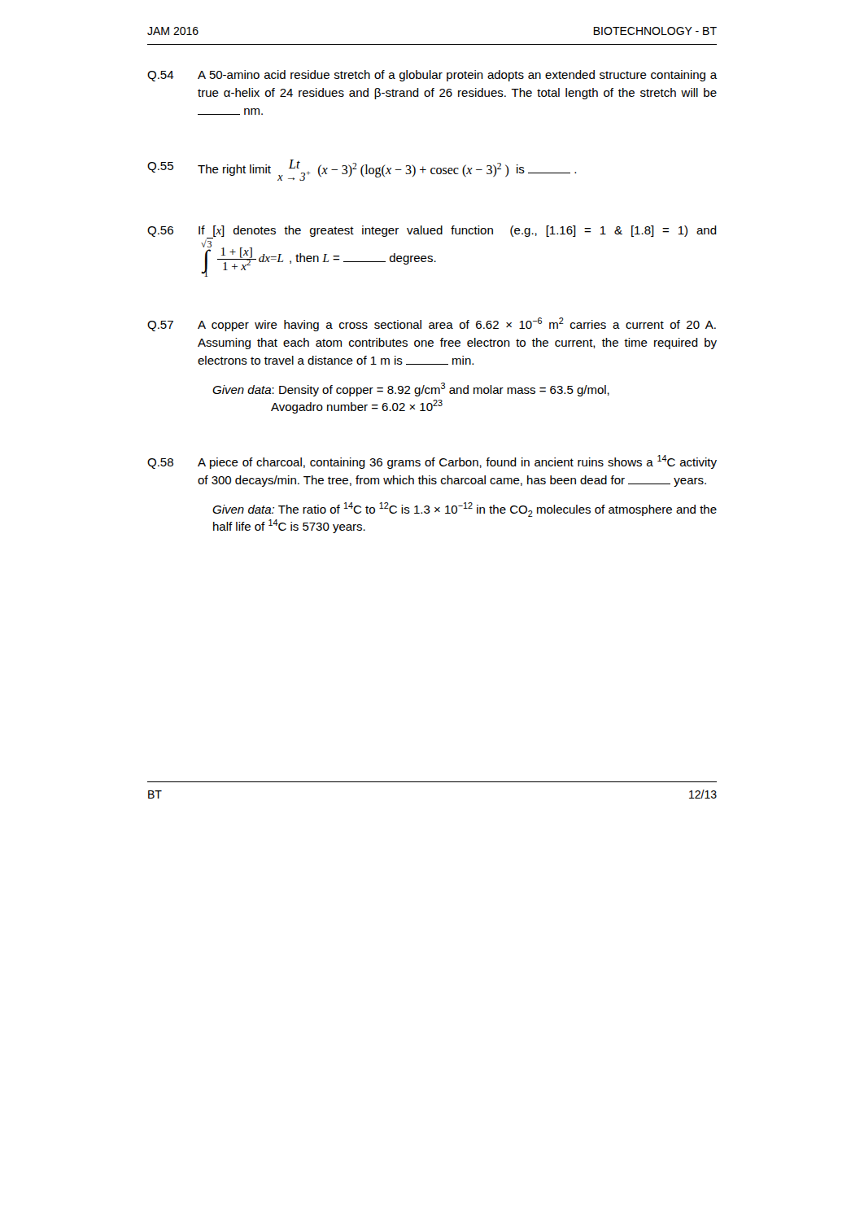JAM 2016
BIOTECHNOLOGY - BT
Q.54
A 50-amino acid residue stretch of a globular protein adopts an extended structure containing a true α-helix of 24 residues and β-strand of 26 residues. The total length of the stretch will be nm.
Q.55
The right limit Lt x → 3+ (x − 3)2 (log(x − 3) + cosec (x − 3)2 ) is .
Q.56
If [x] denotes the greatest integer valued function (e.g., [1.16] = 1 & [1.8] = 1) and 3 ∫ 1 1 + [x] 1 + x2 dx = L , then L = degrees.
Q.57
A copper wire having a cross sectional area of 6.62 × 10−6 m2 carries a current of 20 A. Assuming that each atom contributes one free electron to the current, the time required by electrons to travel a distance of 1 m is min.
Given data: Density of copper = 8.92 g/cm3 and molar mass = 63.5 g/mol, Avogadro number = 6.02 × 1023
Q.58
A piece of charcoal, containing 36 grams of Carbon, found in ancient ruins shows a 14C activity of 300 decays/min. The tree, from which this charcoal came, has been dead for years.
Given data: The ratio of 14C to 12C is 1.3 × 10−12 in the CO2 molecules of atmosphere and the half life of 14C is 5730 years.
BT
12/13